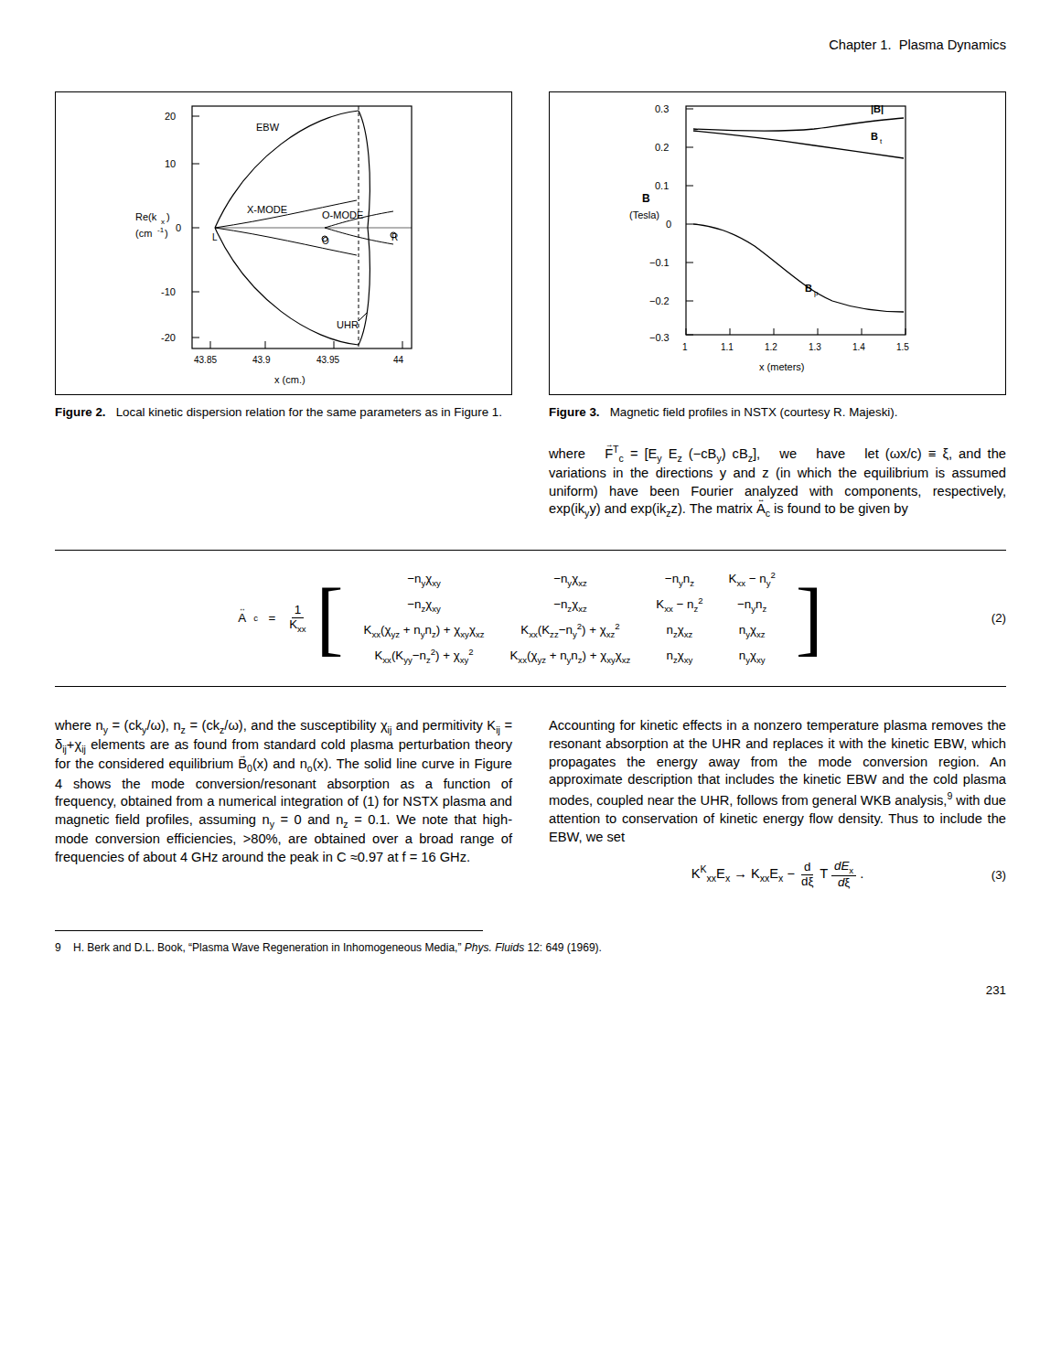Chapter 1. Plasma Dynamics
20 10 0 -10 -20 Re(k x ) (cm -1 ) 43.85 43.9 43.95 44 x (cm.) EBW UHR X-MODE O-MODE L O R
Figure 2. Local kinetic dispersion relation for the same parameters as in Figure 1.
0.3 0.2 0.1 0 −0.1 −0.2 −0.3 B (Tesla) 1 1.1 1.2 1.3 1.4 1.5 x (meters) |B| B t B p
Figure 3. Magnetic field profiles in NSTX (courtesy R. Majeski).
where FTc = [Ey Ez (−cBy) cBz], we have let (ωx/c) ≡ ξ, and the variations in the directions y and z (in which the equilibrium is assumed uniform) have been Fourier analyzed with components, respectively, exp(ikyy) and exp(ikzz). The matrix Ac is found to be given by
Ac = 1 Kxx [
| −n y χ xy | −n y χ xz | −n y n z | K xx − n y 2 |
| −n z χ xy | −n z χ xz | K xx − n z 2 | −n y n z |
| K xx (χ yz + n y n z ) + χ xy χ xz | K xx (K zz −n y 2 ) + χ xz 2 | n z χ xz | n y χ xz |
| K xx (K yy −n z 2 ) + χ xy 2 | K xx (χ yz + n y n z ) + χ xy χ xz | n z χ xy | n y χ xy |
]
(2)
where ny = (cky/ω), nz = (ckz/ω), and the susceptibility χij and permitivity Kij = δij+χij elements are as found from standard cold plasma perturbation theory for the considered equilibrium B0(x) and no(x). The solid line curve in Figure 4 shows the mode conversion/resonant absorption as a function of frequency, obtained from a numerical integration of (1) for NSTX plasma and magnetic field profiles, assuming ny = 0 and nz = 0.1. We note that high-mode conversion efficiencies, >80%, are obtained over a broad range of frequencies of about 4 GHz around the peak in C ≈0.97 at f = 16 GHz.
Accounting for kinetic effects in a nonzero temperature plasma removes the resonant absorption at the UHR and replaces it with the kinetic EBW, which propagates the energy away from the mode conversion region. An approximate description that includes the kinetic EBW and the cold plasma modes, coupled near the UHR, follows from general WKB analysis,9 with due attention to conservation of kinetic energy flow density. Thus to include the EBW, we set
KKxxEx → KxxEx − ddξ T dEx dξ . (3)
9 H. Berk and D.L. Book, “Plasma Wave Regeneration in Inhomogeneous Media,” Phys. Fluids 12: 649 (1969).
231